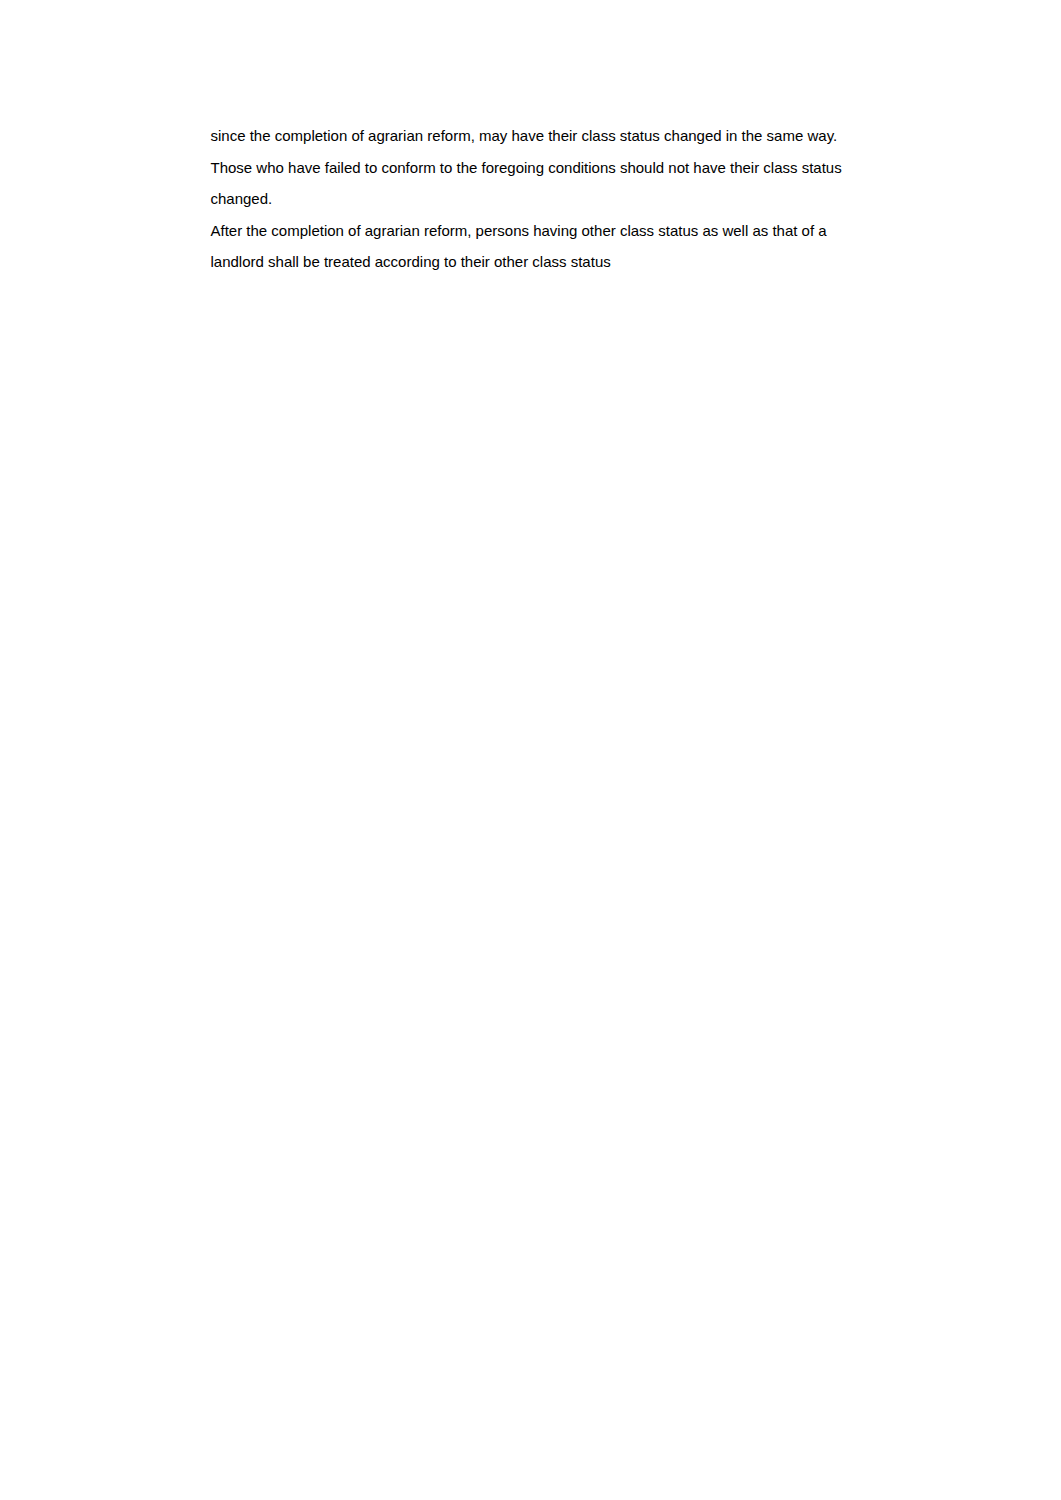since the completion of agrarian reform, may have their class status changed in the same way. Those who have failed to conform to the foregoing conditions should not have their class status changed.
After the completion of agrarian reform, persons having other class status as well as that of a landlord shall be treated according to their other class status